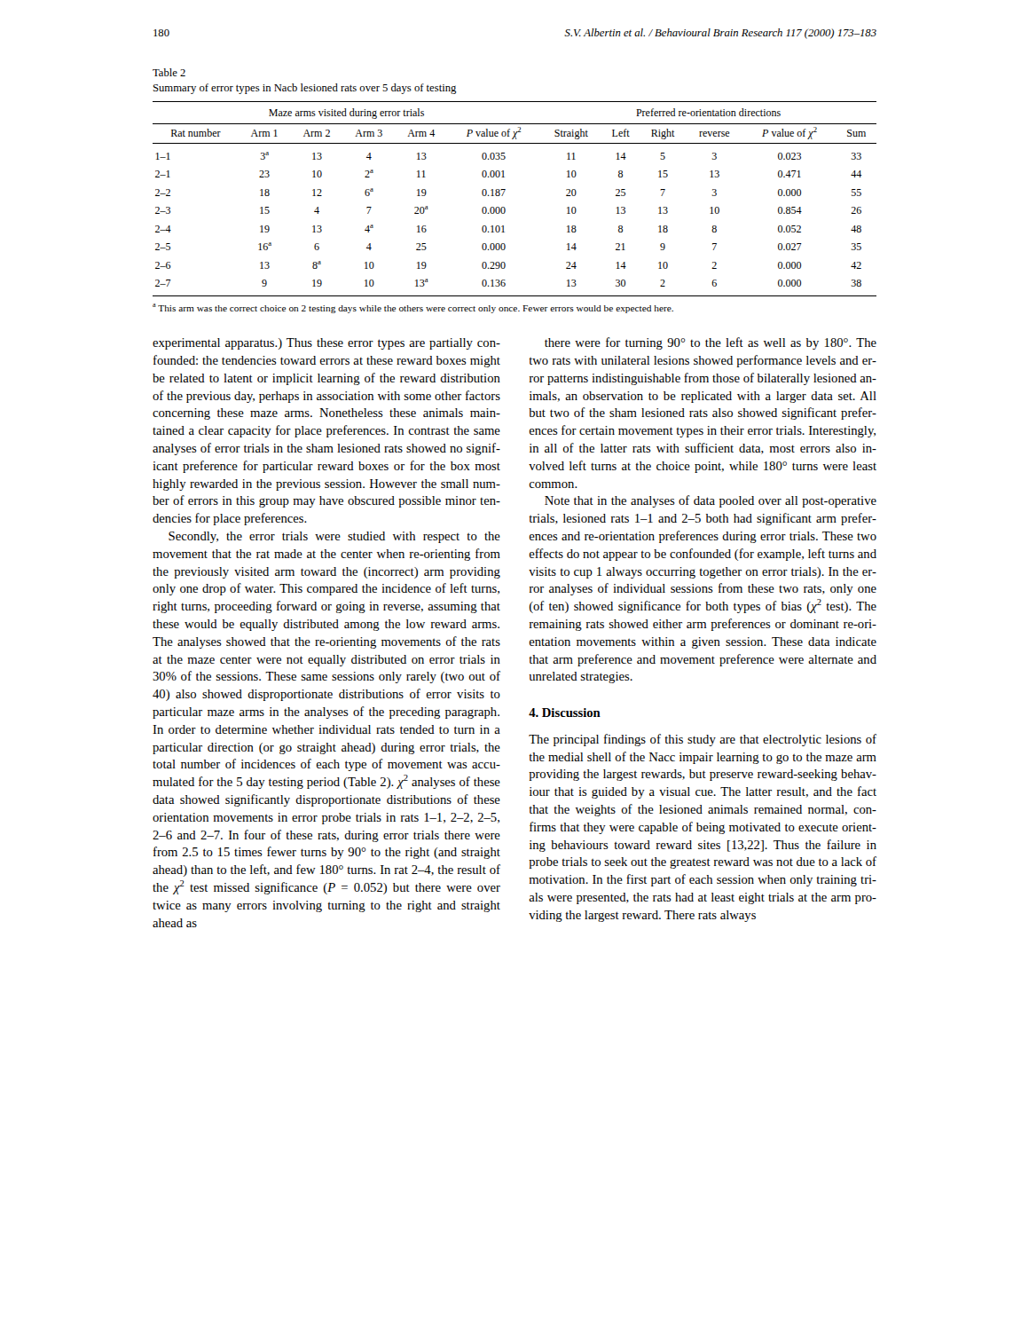180 S.V. Albertin et al. / Behavioural Brain Research 117 (2000) 173–183
Table 2 Summary of error types in Nacb lesioned rats over 5 days of testing
| Maze arms visited during error trials | Preferred re-orientation directions |
| --- | --- |
| Rat number | Arm 1 | Arm 2 | Arm 3 | Arm 4 | P value of χ 2 | Straight | Left | Right | reverse | P value of χ 2 | Sum |
| 1–1 | 3 a | 13 | 4 | 13 | 0.035 | 11 | 14 | 5 | 3 | 0.023 | 33 |
| 2–1 | 23 | 10 | 2 a | 11 | 0.001 | 10 | 8 | 15 | 13 | 0.471 | 44 |
| 2–2 | 18 | 12 | 6 a | 19 | 0.187 | 20 | 25 | 7 | 3 | 0.000 | 55 |
| 2–3 | 15 | 4 | 7 | 20 a | 0.000 | 10 | 13 | 13 | 10 | 0.854 | 26 |
| 2–4 | 19 | 13 | 4 a | 16 | 0.101 | 18 | 8 | 18 | 8 | 0.052 | 48 |
| 2–5 | 16 a | 6 | 4 | 25 | 0.000 | 14 | 21 | 9 | 7 | 0.027 | 35 |
| 2–6 | 13 | 8 a | 10 | 19 | 0.290 | 24 | 14 | 10 | 2 | 0.000 | 42 |
| 2–7 | 9 | 19 | 10 | 13 a | 0.136 | 13 | 30 | 2 | 6 | 0.000 | 38 |
a This arm was the correct choice on 2 testing days while the others were correct only once. Fewer errors would be expected here.
experimental apparatus.) Thus these error types are partially confounded: the tendencies toward errors at these reward boxes might be related to latent or implicit learning of the reward distribution of the previous day, perhaps in association with some other factors concerning these maze arms. Nonetheless these animals maintained a clear capacity for place preferences. In contrast the same analyses of error trials in the sham lesioned rats showed no significant preference for particular reward boxes or for the box most highly rewarded in the previous session. However the small number of errors in this group may have obscured possible minor tendencies for place preferences.
Secondly, the error trials were studied with respect to the movement that the rat made at the center when re-orienting from the previously visited arm toward the (incorrect) arm providing only one drop of water. This compared the incidence of left turns, right turns, proceeding forward or going in reverse, assuming that these would be equally distributed among the low reward arms. The analyses showed that the re-orienting movements of the rats at the maze center were not equally distributed on error trials in 30% of the sessions. These same sessions only rarely (two out of 40) also showed disproportionate distributions of error visits to particular maze arms in the analyses of the preceding paragraph. In order to determine whether individual rats tended to turn in a particular direction (or go straight ahead) during error trials, the total number of incidences of each type of movement was accumulated for the 5 day testing period (Table 2). χ2 analyses of these data showed significantly disproportionate distributions of these orientation movements in error probe trials in rats 1–1, 2–2, 2–5, 2–6 and 2–7. In four of these rats, during error trials there were from 2.5 to 15 times fewer turns by 90° to the right (and straight ahead) than to the left, and few 180° turns. In rat 2–4, the result of the χ2 test missed significance (P = 0.052) but there were over twice as many errors involving turning to the right and straight ahead as
there were for turning 90° to the left as well as by 180°. The two rats with unilateral lesions showed performance levels and error patterns indistinguishable from those of bilaterally lesioned animals, an observation to be replicated with a larger data set. All but two of the sham lesioned rats also showed significant preferences for certain movement types in their error trials. Interestingly, in all of the latter rats with sufficient data, most errors also involved left turns at the choice point, while 180° turns were least common.
Note that in the analyses of data pooled over all post-operative trials, lesioned rats 1–1 and 2–5 both had significant arm preferences and re-orientation preferences during error trials. These two effects do not appear to be confounded (for example, left turns and visits to cup 1 always occurring together on error trials). In the error analyses of individual sessions from these two rats, only one (of ten) showed significance for both types of bias (χ2 test). The remaining rats showed either arm preferences or dominant re-orientation movements within a given session. These data indicate that arm preference and movement preference were alternate and unrelated strategies.
4. Discussion
The principal findings of this study are that electrolytic lesions of the medial shell of the Nacc impair learning to go to the maze arm providing the largest rewards, but preserve reward-seeking behaviour that is guided by a visual cue. The latter result, and the fact that the weights of the lesioned animals remained normal, confirms that they were capable of being motivated to execute orienting behaviours toward reward sites [13,22]. Thus the failure in probe trials to seek out the greatest reward was not due to a lack of motivation. In the first part of each session when only training trials were presented, the rats had at least eight trials at the arm providing the largest reward. There rats always